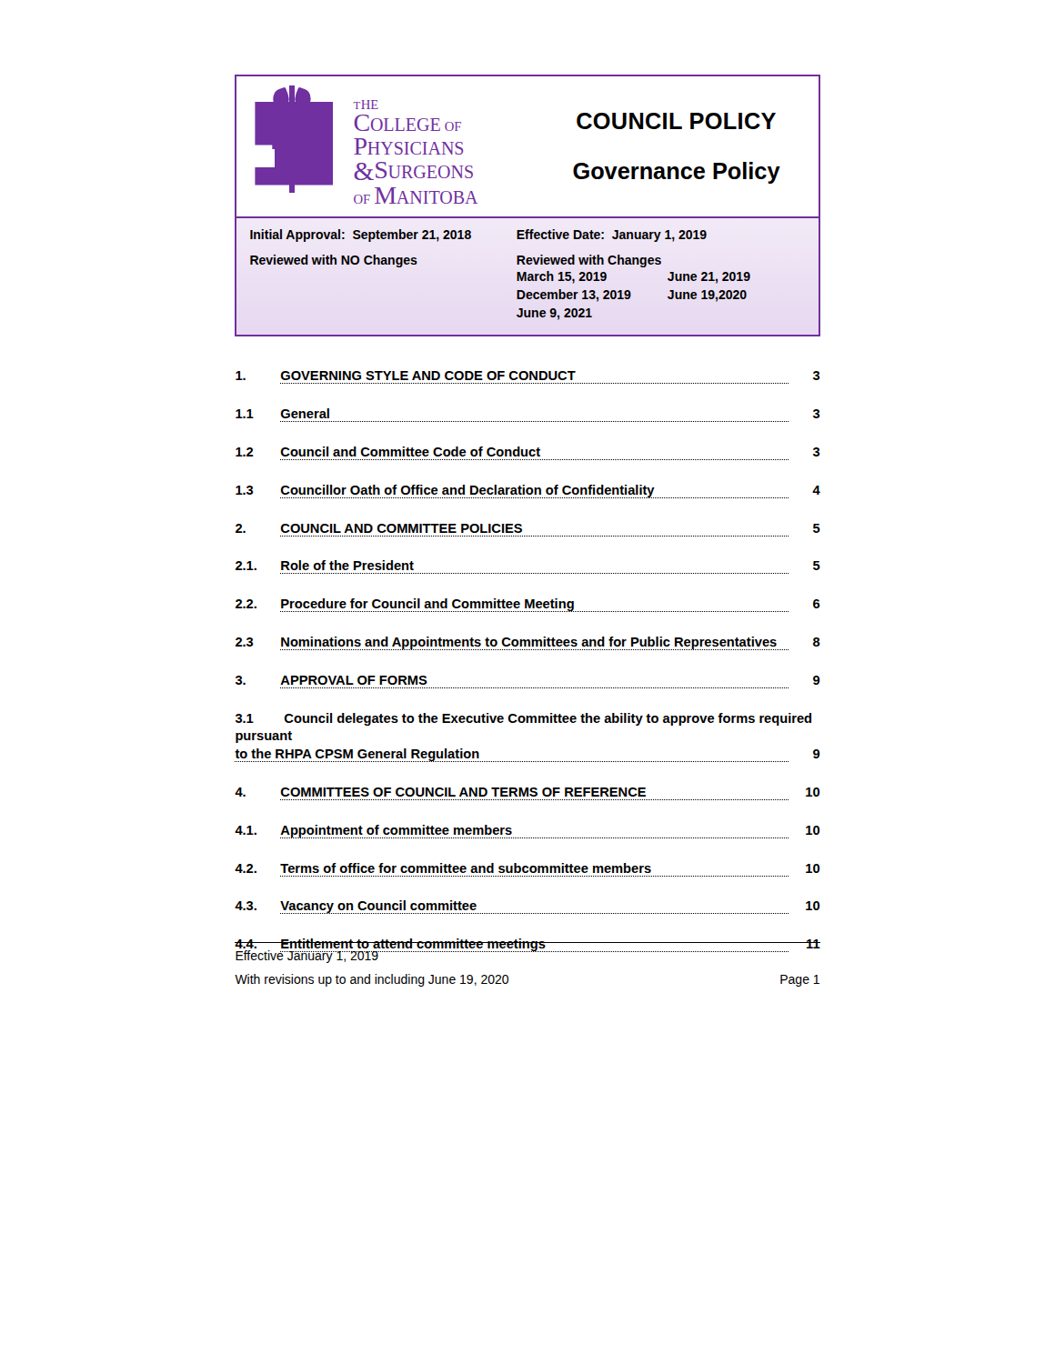THE COLLEGE OF PHYSICIANS &SURGEONS OF MANITOBA
COUNCIL POLICY
Governance Policy
Initial Approval: September 21, 2018
Effective Date: January 1, 2019
Reviewed with NO Changes
Reviewed with Changes
March 15, 2019
December 13, 2019
June 9, 2021
June 21, 2019
June 19,2020
1. GOVERNING STYLE AND CODE OF CONDUCT 3
1.1 General 3
1.2 Council and Committee Code of Conduct 3
1.3 Councillor Oath of Office and Declaration of Confidentiality 4
2. COUNCIL AND COMMITTEE POLICIES 5
2.1. Role of the President 5
2.2. Procedure for Council and Committee Meeting 6
2.3 Nominations and Appointments to Committees and for Public Representatives 8
3. APPROVAL OF FORMS 9
3.1 Council delegates to the Executive Committee the ability to approve forms required pursuant to the RHPA CPSM General Regulation 9
4. COMMITTEES OF COUNCIL AND TERMS OF REFERENCE 10
4.1. Appointment of committee members 10
4.2. Terms of office for committee and subcommittee members 10
4.3. Vacancy on Council committee 10
4.4. Entitlement to attend committee meetings 11
Effective January 1, 2019
With revisions up to and including June 19, 2020 Page 1